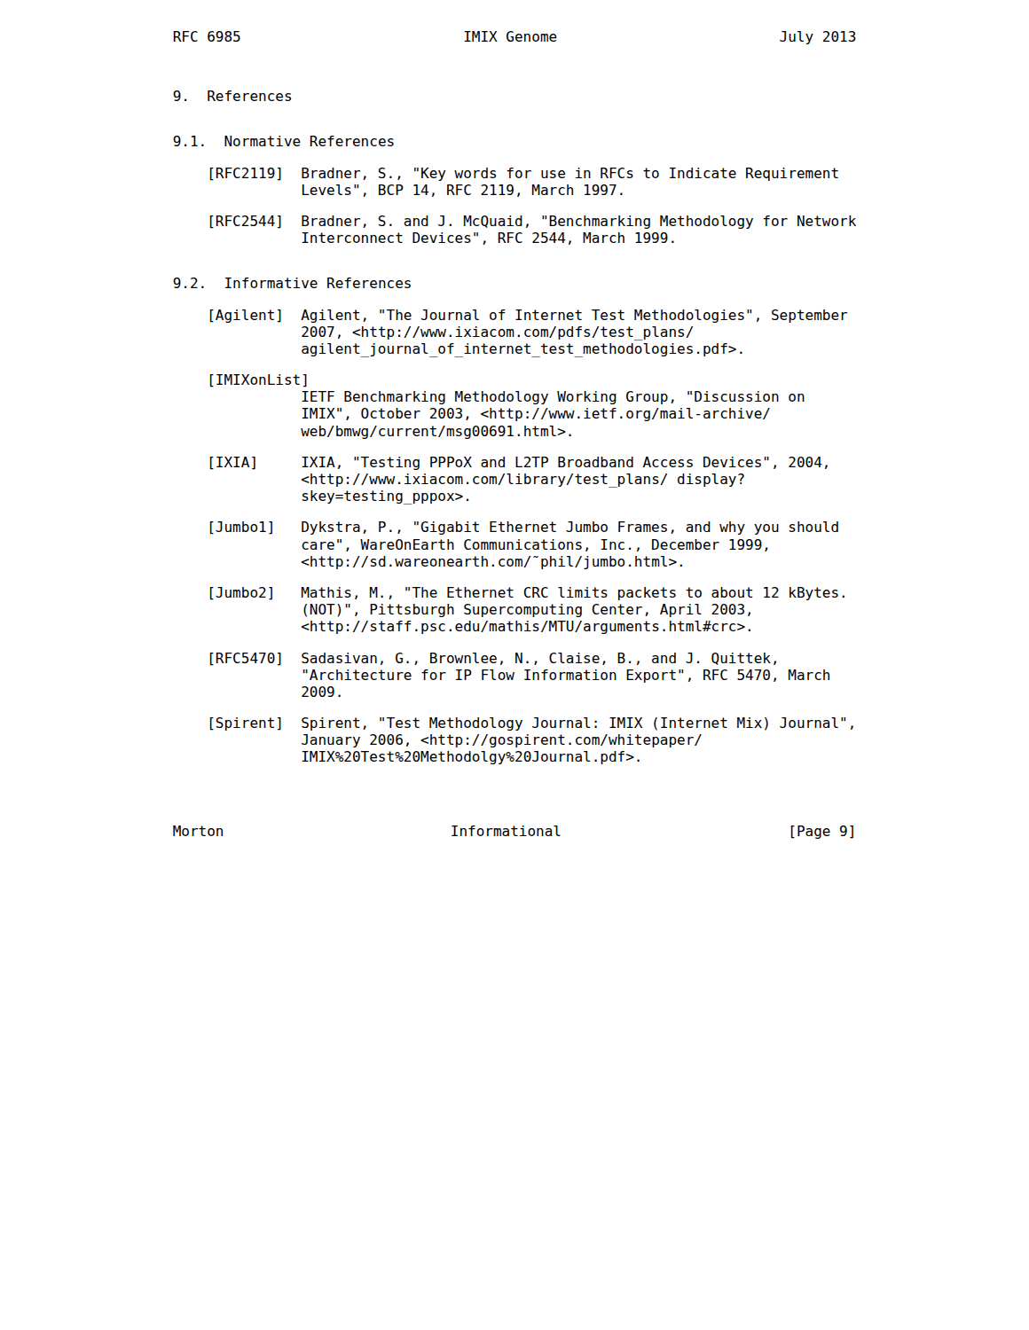RFC 6985 IMIX Genome July 2013
9. References
9.1. Normative References
[RFC2119]
Bradner, S., "Key words for use in RFCs to Indicate Requirement Levels", BCP 14, RFC 2119, March 1997.
[RFC2544]
Bradner, S. and J. McQuaid, "Benchmarking Methodology for Network Interconnect Devices", RFC 2544, March 1999.
9.2. Informative References
[Agilent]
Agilent, "The Journal of Internet Test Methodologies", September 2007, <http://www.ixiacom.com/pdfs/test_plans/ agilent_journal_of_internet_test_methodologies.pdf>.
[IMIXonList]
IETF Benchmarking Methodology Working Group, "Discussion on IMIX", October 2003, <http://www.ietf.org/mail-archive/ web/bmwg/current/msg00691.html>.
[IXIA]
IXIA, "Testing PPPoX and L2TP Broadband Access Devices", 2004, <http://www.ixiacom.com/library/test_plans/ display?skey=testing_pppox>.
[Jumbo1]
Dykstra, P., "Gigabit Ethernet Jumbo Frames, and why you should care", WareOnEarth Communications, Inc., December 1999, <http://sd.wareonearth.com/˜phil/jumbo.html>.
[Jumbo2]
Mathis, M., "The Ethernet CRC limits packets to about 12 kBytes. (NOT)", Pittsburgh Supercomputing Center, April 2003, <http://staff.psc.edu/mathis/MTU/arguments.html#crc>.
[RFC5470]
Sadasivan, G., Brownlee, N., Claise, B., and J. Quittek, "Architecture for IP Flow Information Export", RFC 5470, March 2009.
[Spirent]
Spirent, "Test Methodology Journal: IMIX (Internet Mix) Journal", January 2006, <http://gospirent.com/whitepaper/ IMIX%20Test%20Methodolgy%20Journal.pdf>.
Morton Informational [Page 9]